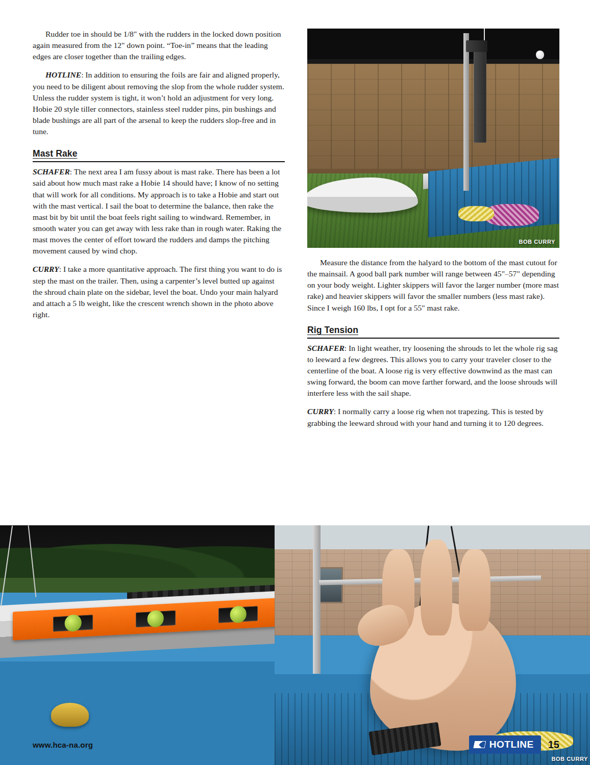Rudder toe in should be 1/8" with the rudders in the locked down position again measured from the 12" down point. “Toe-in” means that the leading edges are closer together than the trailing edges.
HOTLINE: In addition to ensuring the foils are fair and aligned properly, you need to be diligent about removing the slop from the whole rudder system. Unless the rudder system is tight, it won’t hold an adjustment for very long. Hobie 20 style tiller connectors, stainless steel rudder pins, pin bushings and blade bushings are all part of the arsenal to keep the rudders slop-free and in tune.
Mast Rake
SCHAFER: The next area I am fussy about is mast rake. There has been a lot said about how much mast rake a Hobie 14 should have; I know of no setting that will work for all conditions. My approach is to take a Hobie and start out with the mast vertical. I sail the boat to determine the balance, then rake the mast bit by bit until the boat feels right sailing to windward. Remember, in smooth water you can get away with less rake than in rough water. Raking the mast moves the center of effort toward the rudders and damps the pitching movement caused by wind chop.
CURRY: I take a more quantitative approach. The first thing you want to do is step the mast on the trailer. Then, using a carpenter’s level butted up against the shroud chain plate on the sidebar, level the boat. Undo your main halyard and attach a 5 lb weight, like the crescent wrench shown in the photo above right.
BOB CURRY
BOB CURRY
Measure the distance from the halyard to the bottom of the mast cutout for the mainsail. A good ball park number will range between 45"–57" depending on your body weight. Lighter skippers will favor the larger number (more mast rake) and heavier skippers will favor the smaller numbers (less mast rake). Since I weigh 160 lbs, I opt for a 55" mast rake.
Rig Tension
SCHAFER: In light weather, try loosening the shrouds to let the whole rig sag to leeward a few degrees. This allows you to carry your traveler closer to the centerline of the boat. A loose rig is very effective downwind as the mast can swing forward, the boom can move farther forward, and the loose shrouds will interfere less with the sail shape.
CURRY: I normally carry a loose rig when not trapezing. This is tested by grabbing the leeward shroud with your hand and turning it to 120 degrees.
BOB CURRY
www.hca-na.org
HOTLINE 15